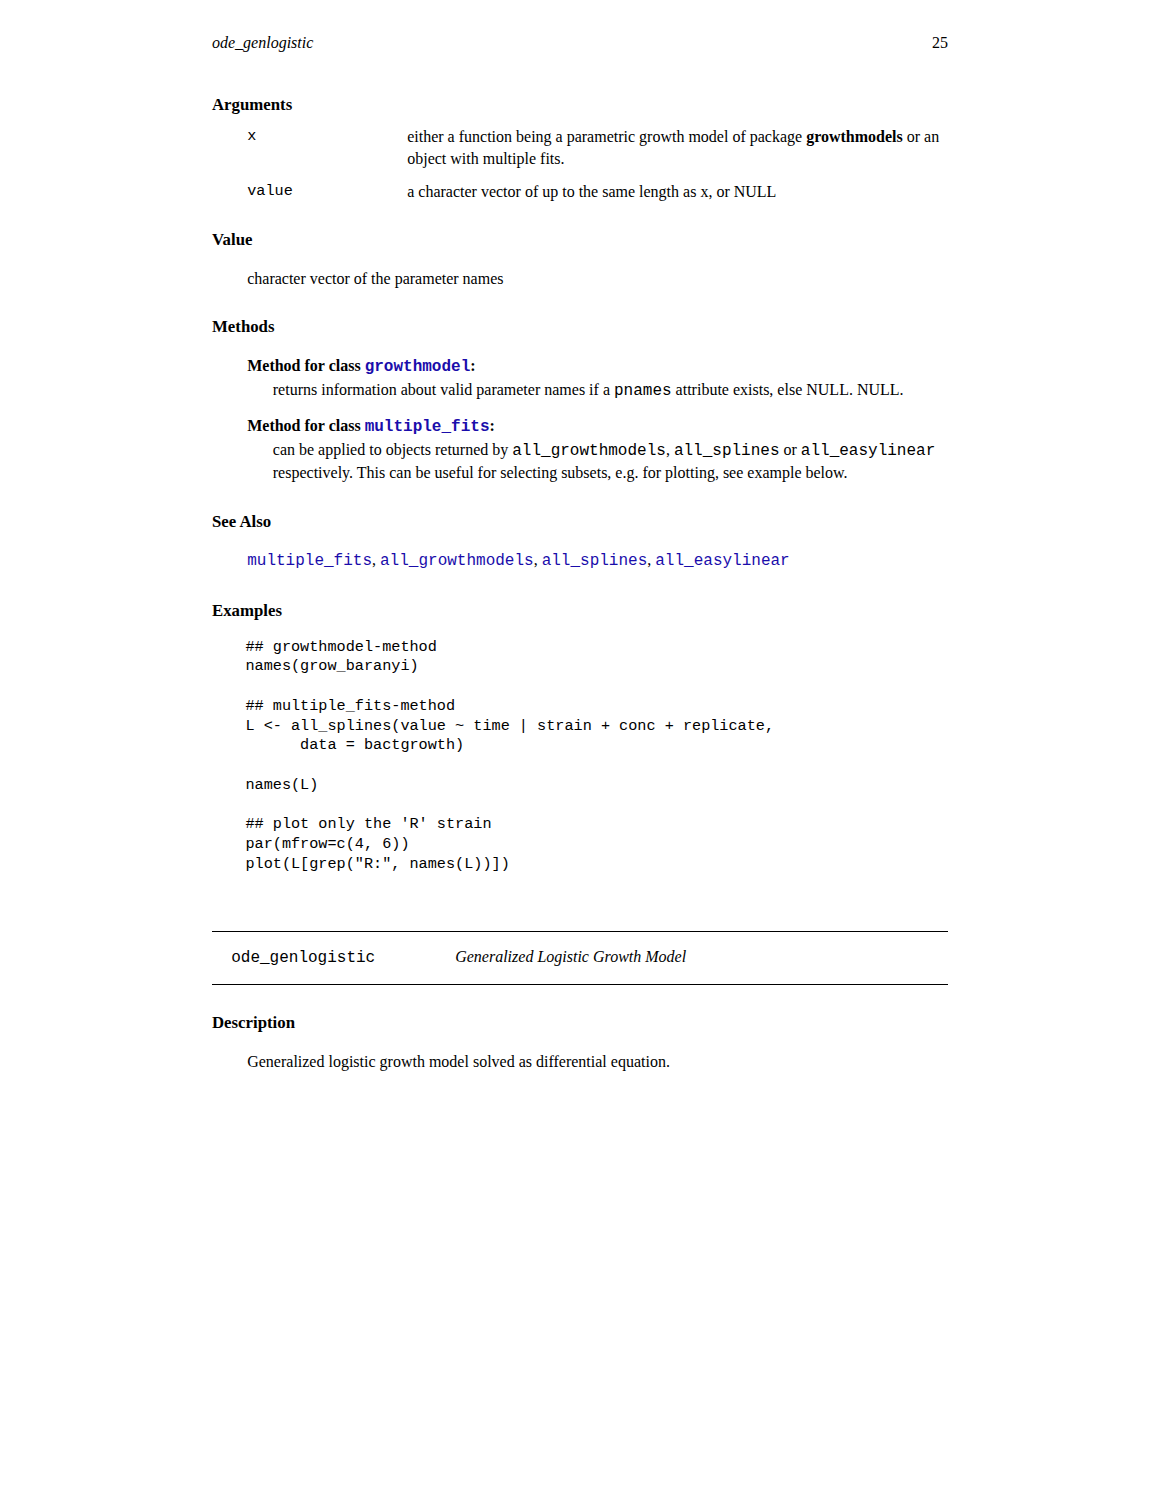ode_genlogistic 25
Arguments
x
either a function being a parametric growth model of package growthmodels or an object with multiple fits.
value
a character vector of up to the same length as x, or NULL
Value
character vector of the parameter names
Methods
Method for class growthmodel:
returns information about valid parameter names if a pnames attribute exists, else NULL. NULL.
Method for class multiple_fits:
can be applied to objects returned by all_growthmodels, all_splines or all_easylinear respectively. This can be useful for selecting subsets, e.g. for plotting, see example below.
See Also
multiple_fits, all_growthmodels, all_splines, all_easylinear
Examples
## growthmodel-method
names(grow_baranyi)

## multiple_fits-method
L <- all_splines(value ~ time | strain + conc + replicate,
      data = bactgrowth)

names(L)

## plot only the 'R' strain
par(mfrow=c(4, 6))
plot(L[grep("R:", names(L))])
ode_genlogistic Generalized Logistic Growth Model
Description
Generalized logistic growth model solved as differential equation.